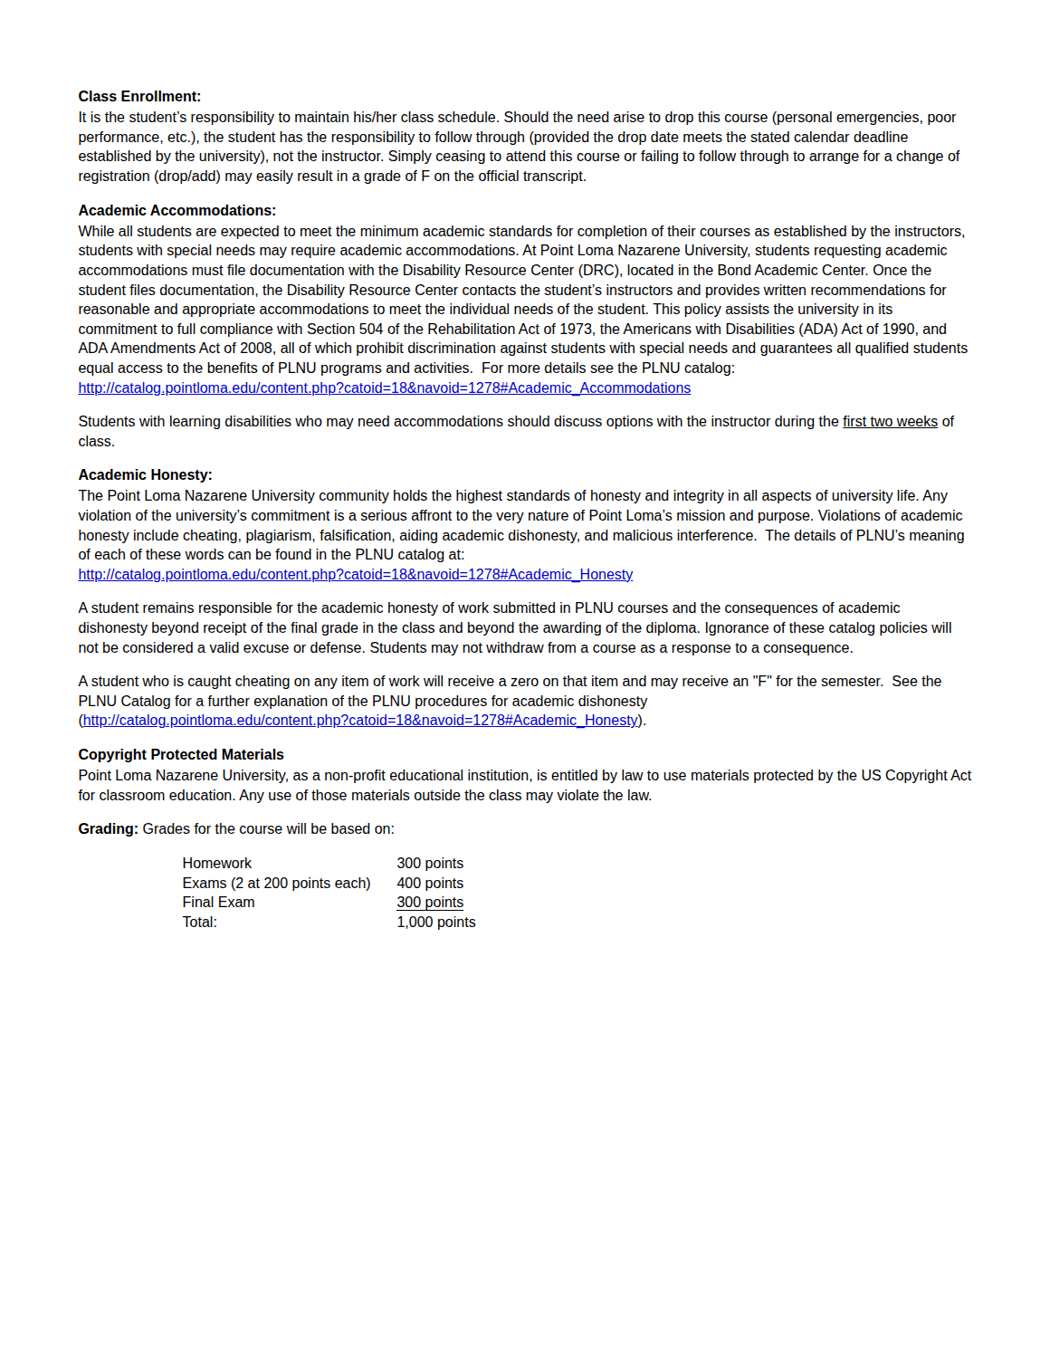Class Enrollment:
It is the student’s responsibility to maintain his/her class schedule. Should the need arise to drop this course (personal emergencies, poor performance, etc.), the student has the responsibility to follow through (provided the drop date meets the stated calendar deadline established by the university), not the instructor. Simply ceasing to attend this course or failing to follow through to arrange for a change of registration (drop/add) may easily result in a grade of F on the official transcript.
Academic Accommodations:
While all students are expected to meet the minimum academic standards for completion of their courses as established by the instructors, students with special needs may require academic accommodations. At Point Loma Nazarene University, students requesting academic accommodations must file documentation with the Disability Resource Center (DRC), located in the Bond Academic Center. Once the student files documentation, the Disability Resource Center contacts the student’s instructors and provides written recommendations for reasonable and appropriate accommodations to meet the individual needs of the student. This policy assists the university in its commitment to full compliance with Section 504 of the Rehabilitation Act of 1973, the Americans with Disabilities (ADA) Act of 1990, and ADA Amendments Act of 2008, all of which prohibit discrimination against students with special needs and guarantees all qualified students equal access to the benefits of PLNU programs and activities. For more details see the PLNU catalog:
http://catalog.pointloma.edu/content.php?catoid=18&navoid=1278#Academic_Accommodations
Students with learning disabilities who may need accommodations should discuss options with the instructor during the first two weeks of class.
Academic Honesty:
The Point Loma Nazarene University community holds the highest standards of honesty and integrity in all aspects of university life. Any violation of the university’s commitment is a serious affront to the very nature of Point Loma’s mission and purpose. Violations of academic honesty include cheating, plagiarism, falsification, aiding academic dishonesty, and malicious interference. The details of PLNU’s meaning of each of these words can be found in the PLNU catalog at:
http://catalog.pointloma.edu/content.php?catoid=18&navoid=1278#Academic_Honesty
A student remains responsible for the academic honesty of work submitted in PLNU courses and the consequences of academic dishonesty beyond receipt of the final grade in the class and beyond the awarding of the diploma. Ignorance of these catalog policies will not be considered a valid excuse or defense. Students may not withdraw from a course as a response to a consequence.
A student who is caught cheating on any item of work will receive a zero on that item and may receive an "F" for the semester. See the PLNU Catalog for a further explanation of the PLNU procedures for academic dishonesty
(http://catalog.pointloma.edu/content.php?catoid=18&navoid=1278#Academic_Honesty).
Copyright Protected Materials
Point Loma Nazarene University, as a non-profit educational institution, is entitled by law to use materials protected by the US Copyright Act for classroom education. Any use of those materials outside the class may violate the law.
Grading: Grades for the course will be based on:
| Homework | 300 points |
| Exams (2 at 200 points each) | 400 points |
| Final Exam | 300 points |
| Total: | 1,000 points |